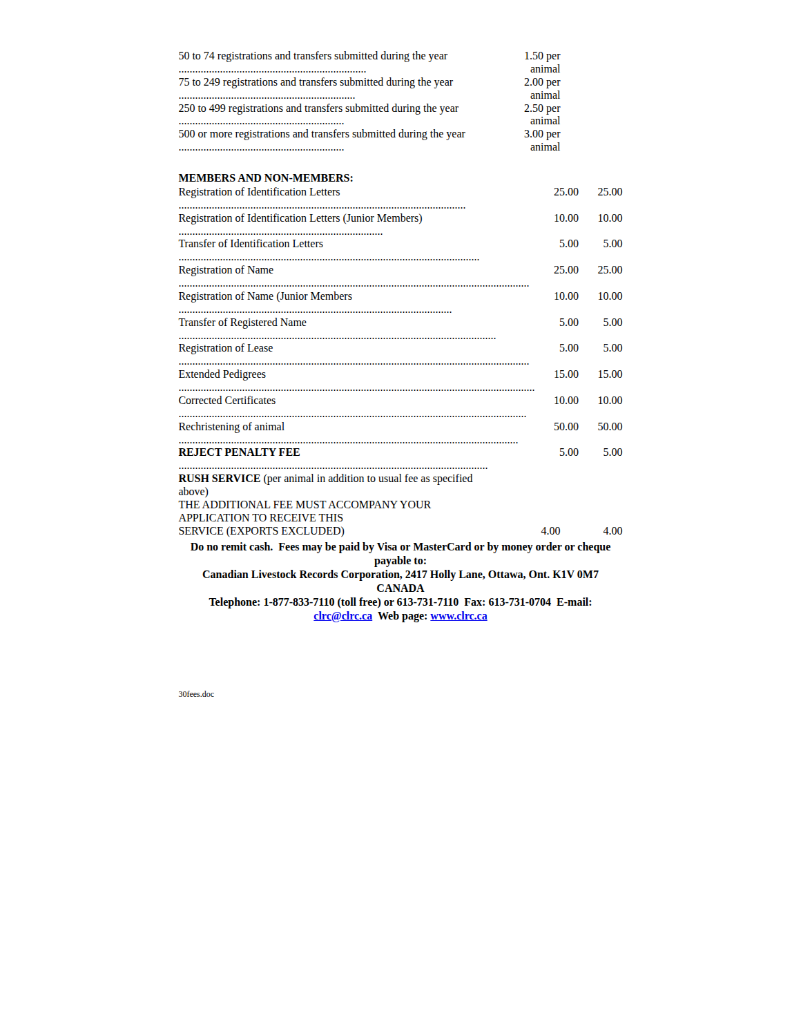| 50 to 74 registrations and transfers submitted during the year .................................................................... | 1.50 per animal | |
| 75 to 249 registrations and transfers submitted during the year ................................................................ | 2.00 per animal | |
| 250 to 499 registrations and transfers submitted during the year ............................................................ | 2.50 per animal | |
| 500 or more registrations and transfers submitted during the year ............................................................ | 3.00 per animal | |
MEMBERS AND NON-MEMBERS:
| Registration of Identification Letters ........................................................................................................ | 25.00 | 25.00 |
| Registration of Identification Letters (Junior Members) .......................................................................... | 10.00 | 10.00 |
| Transfer of Identification Letters ............................................................................................................. | 5.00 | 5.00 |
| Registration of Name ............................................................................................................................... | 25.00 | 25.00 |
| Registration of Name (Junior Members ................................................................................................... | 10.00 | 10.00 |
| Transfer of Registered Name ................................................................................................................... | 5.00 | 5.00 |
| Registration of Lease ............................................................................................................................... | 5.00 | 5.00 |
| Extended Pedigrees ................................................................................................................................. | 15.00 | 15.00 |
| Corrected Certificates .............................................................................................................................. | 10.00 | 10.00 |
| Rechristening of animal ........................................................................................................................... | 50.00 | 50.00 |
| REJECT PENALTY FEE ................................................................................................................ | 5.00 | 5.00 |
| RUSH SERVICE (per animal in addition to usual fee as specified above) THE ADDITIONAL FEE MUST ACCOMPANY YOUR APPLICATION TO RECEIVE THIS SERVICE (EXPORTS EXCLUDED) | 4.00 | 4.00 |
Do no remit cash. Fees may be paid by Visa or MasterCard or by money order or cheque payable to:
Canadian Livestock Records Corporation, 2417 Holly Lane, Ottawa, Ont. K1V 0M7 CANADA
Telephone: 1-877-833-7110 (toll free) or 613-731-7110 Fax: 613-731-0704 E-mail: clrc@clrc.ca Web page: www.clrc.ca
30fees.doc